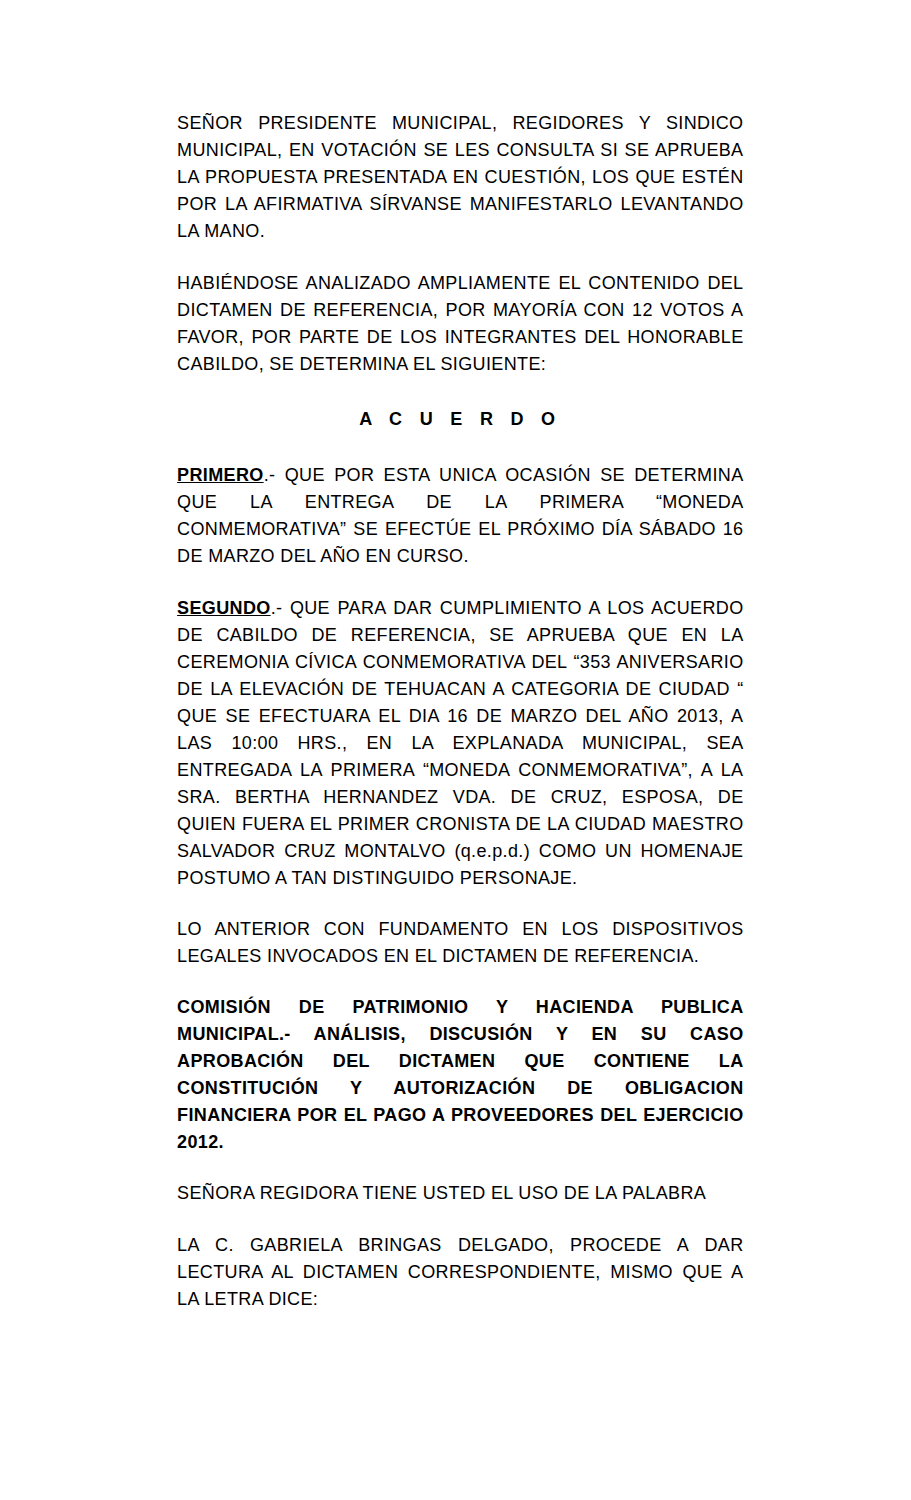SEÑOR PRESIDENTE MUNICIPAL, REGIDORES Y SINDICO MUNICIPAL, EN VOTACIÓN SE LES CONSULTA SI SE APRUEBA LA PROPUESTA PRESENTADA EN CUESTIÓN, LOS QUE ESTÉN POR LA AFIRMATIVA SÍRVANSE MANIFESTARLO LEVANTANDO LA MANO.
HABIÉNDOSE ANALIZADO AMPLIAMENTE EL CONTENIDO DEL DICTAMEN DE REFERENCIA, POR MAYORÍA CON 12 VOTOS A FAVOR, POR PARTE DE LOS INTEGRANTES DEL HONORABLE CABILDO, SE DETERMINA EL SIGUIENTE:
A C U E R D O
PRIMERO.- QUE POR ESTA UNICA OCASIÓN SE DETERMINA QUE LA ENTREGA DE LA PRIMERA “MONEDA CONMEMORATIVA” SE EFECTÚE EL PRÓXIMO DÍA SÁBADO 16 DE MARZO DEL AÑO EN CURSO.
SEGUNDO.- QUE PARA DAR CUMPLIMIENTO A LOS ACUERDO DE CABILDO DE REFERENCIA, SE APRUEBA QUE EN LA CEREMONIA CÍVICA CONMEMORATIVA DEL “353 ANIVERSARIO DE LA ELEVACIÓN DE TEHUACAN A CATEGORIA DE CIUDAD “ QUE SE EFECTUARA EL DIA 16 DE MARZO DEL AÑO 2013, A LAS 10:00 HRS., EN LA EXPLANADA MUNICIPAL, SEA ENTREGADA LA PRIMERA “MONEDA CONMEMORATIVA”, A LA SRA. BERTHA HERNANDEZ VDA. DE CRUZ, ESPOSA, DE QUIEN FUERA EL PRIMER CRONISTA DE LA CIUDAD MAESTRO SALVADOR CRUZ MONTALVO (q.e.p.d.) COMO UN HOMENAJE POSTUMO A TAN DISTINGUIDO PERSONAJE.
LO ANTERIOR CON FUNDAMENTO EN LOS DISPOSITIVOS LEGALES INVOCADOS EN EL DICTAMEN DE REFERENCIA.
COMISIÓN DE PATRIMONIO Y HACIENDA PUBLICA MUNICIPAL.- ANÁLISIS, DISCUSIÓN Y EN SU CASO APROBACIÓN DEL DICTAMEN QUE CONTIENE LA CONSTITUCIÓN Y AUTORIZACIÓN DE OBLIGACION FINANCIERA POR EL PAGO A PROVEEDORES DEL EJERCICIO 2012.
SEÑORA REGIDORA TIENE USTED EL USO DE LA PALABRA
LA C. GABRIELA BRINGAS DELGADO, PROCEDE A DAR LECTURA AL DICTAMEN CORRESPONDIENTE, MISMO QUE A LA LETRA DICE: